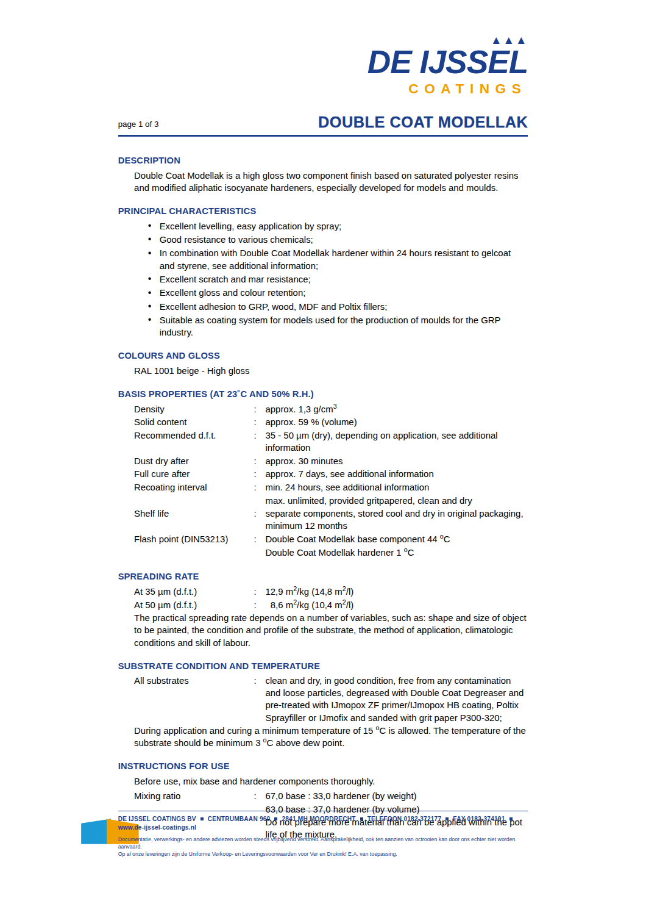▲▲▲
DE IJSSEL
COATINGS
page 1 of 3
DOUBLE COAT MODELLAK
DESCRIPTION
Double Coat Modellak is a high gloss two component finish based on saturated polyester resins and modified aliphatic isocyanate hardeners, especially developed for models and moulds.
PRINCIPAL CHARACTERISTICS
Excellent levelling, easy application by spray;
Good resistance to various chemicals;
In combination with Double Coat Modellak hardener within 24 hours resistant to gelcoat and styrene, see additional information;
Excellent scratch and mar resistance;
Excellent gloss and colour retention;
Excellent adhesion to GRP, wood, MDF and Poltix fillers;
Suitable as coating system for models used for the production of moulds for the GRP industry.
COLOURS AND GLOSS
RAL 1001 beige - High gloss
BASIS PROPERTIES (AT 23˚C AND 50% R.H.)
| Density | : | approx. 1,3 g/cm 3 |
| Solid content | : | approx. 59 % (volume) |
| Recommended d.f.t. | : | 35 - 50 µm (dry), depending on application, see additional information |
| Dust dry after | : | approx. 30 minutes |
| Full cure after | : | approx. 7 days, see additional information |
| Recoating interval | : | min. 24 hours, see additional information |
| | | max. unlimited, provided gritpapered, clean and dry |
| Shelf life | : | separate components, stored cool and dry in original packaging, minimum 12 months |
| Flash point (DIN53213) | : | Double Coat Modellak base component 44 o C |
| | | Double Coat Modellak hardener 1 o C |
SPREADING RATE
| At 35 µm (d.f.t.) | : | 12,9 m 2 /kg (14,8 m 2 /l) |
| At 50 µm (d.f.t.) | : | 8,6 m 2 /kg (10,4 m 2 /l) |
The practical spreading rate depends on a number of variables, such as: shape and size of object to be painted, the condition and profile of the substrate, the method of application, climatologic conditions and skill of labour.
SUBSTRATE CONDITION AND TEMPERATURE
| All substrates | : | clean and dry, in good condition, free from any contamination and loose particles, degreased with Double Coat Degreaser and pre-treated with IJmopox ZF primer/IJmopox HB coating, Poltix Sprayfiller or IJmofix and sanded with grit paper P300-320; |
During application and curing a minimum temperature of 15 oC is allowed. The temperature of the substrate should be minimum 3 oC above dew point.
INSTRUCTIONS FOR USE
Before use, mix base and hardener components thoroughly.
| Mixing ratio | : | 67,0 base : 33,0 hardener (by weight) |
| | | 63,0 base : 37,0 hardener (by volume) |
| | | Do not prepare more material than can be applied within the pot life of the mixture. |
DE IJSSEL COATINGS BV CENTRUMBAAN 960 2841 MH MOORDRECHT TELEFOON 0182-372177 FAX 0182-374191 www.de-ijssel-coatings.nl
Documentatie, verwerkings- en andere adviezen worden steeds vrijblijvend verstrekt. Aansprakelijkheid, ook ten aanzien van octrooien kan door ons echter niet worden aanvaard.
Op al onze leveringen zijn de Uniforme Verkoop- en Leveringsvoorwaarden voor Ver en Drukink! E.A. van toepassing.